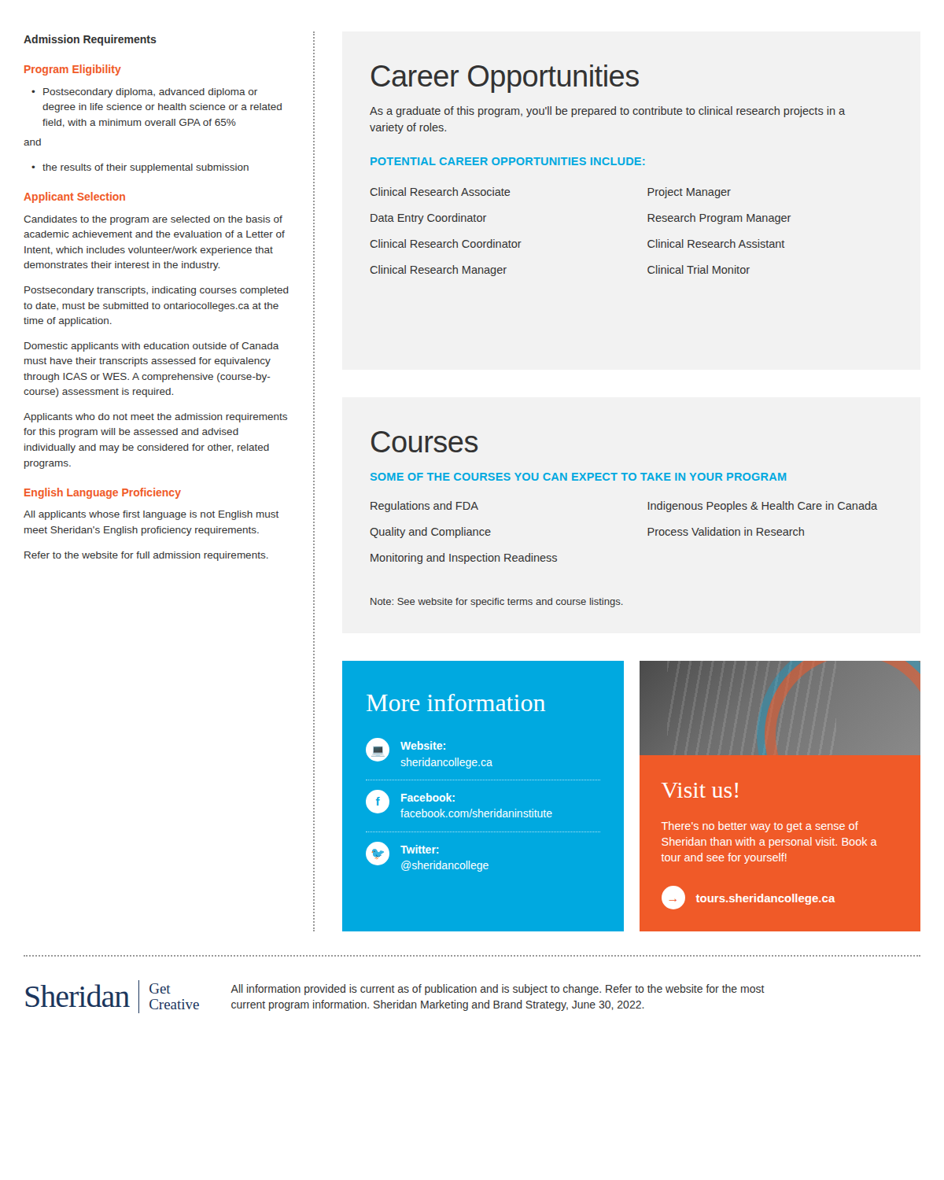Admission Requirements
Program Eligibility
Postsecondary diploma, advanced diploma or degree in life science or health science or a related field, with a minimum overall GPA of 65%
and
the results of their supplemental submission
Applicant Selection
Candidates to the program are selected on the basis of academic achievement and the evaluation of a Letter of Intent, which includes volunteer/work experience that demonstrates their interest in the industry.
Postsecondary transcripts, indicating courses completed to date, must be submitted to ontariocolleges.ca at the time of application.
Domestic applicants with education outside of Canada must have their transcripts assessed for equivalency through ICAS or WES. A comprehensive (course-by-course) assessment is required.
Applicants who do not meet the admission requirements for this program will be assessed and advised individually and may be considered for other, related programs.
English Language Proficiency
All applicants whose first language is not English must meet Sheridan's English proficiency requirements.
Refer to the website for full admission requirements.
Career Opportunities
As a graduate of this program, you'll be prepared to contribute to clinical research projects in a variety of roles.
Potential career opportunities include:
Clinical Research Associate
Project Manager
Data Entry Coordinator
Research Program Manager
Clinical Research Coordinator
Clinical Research Assistant
Clinical Research Manager
Clinical Trial Monitor
Courses
Some of the courses you can expect to take in your program
Regulations and FDA
Indigenous Peoples & Health Care in Canada
Quality and Compliance
Process Validation in Research
Monitoring and Inspection Readiness
Note: See website for specific terms and course listings.
More information
💻
Website: sheridancollege.ca
f
Facebook: facebook.com/sheridaninstitute
🐦
Twitter: @sheridancollege
Visit us!
There's no better way to get a sense of Sheridan than with a personal visit. Book a tour and see for yourself!
→
tours.sheridancollege.ca
Sheridan
Get
Creative
All information provided is current as of publication and is subject to change. Refer to the website for the most current program information. Sheridan Marketing and Brand Strategy, June 30, 2022.